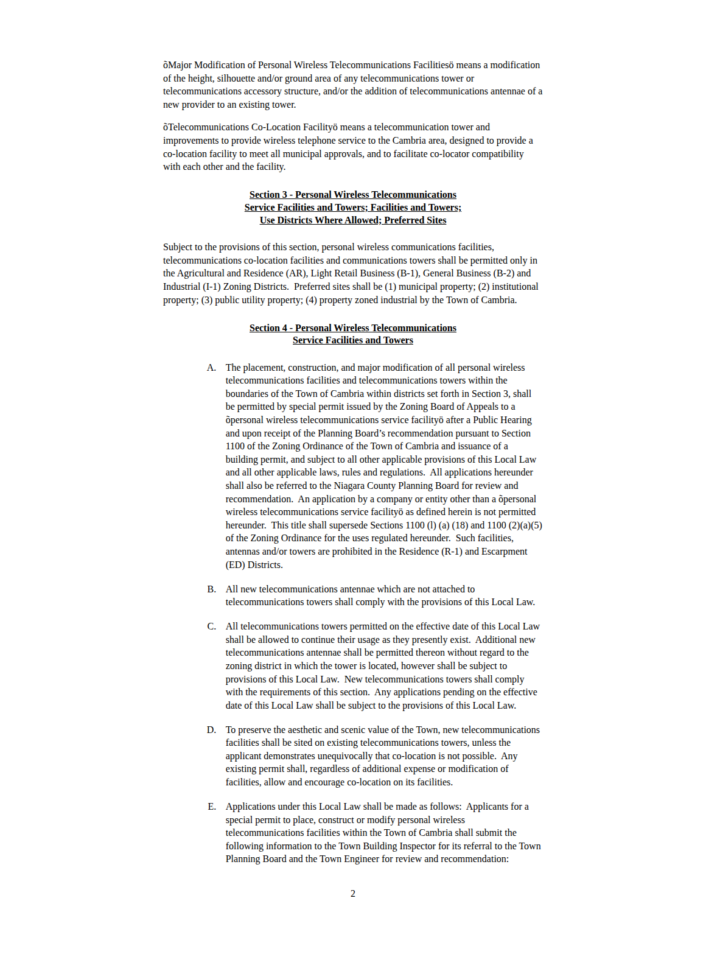õMajor Modification of Personal Wireless Telecommunications Facilitiesö means a modification of the height, silhouette and/or ground area of any telecommunications tower or telecommunications accessory structure, and/or the addition of telecommunications antennae of a new provider to an existing tower.
õTelecommunications Co-Location Facilityö means a telecommunication tower and improvements to provide wireless telephone service to the Cambria area, designed to provide a co-location facility to meet all municipal approvals, and to facilitate co-locator compatibility with each other and the facility.
Section 3 - Personal Wireless Telecommunications
Service Facilities and Towers; Facilities and Towers;
Use Districts Where Allowed; Preferred Sites
Subject to the provisions of this section, personal wireless communications facilities, telecommunications co-location facilities and communications towers shall be permitted only in the Agricultural and Residence (AR), Light Retail Business (B-1), General Business (B-2) and Industrial (I-1) Zoning Districts. Preferred sites shall be (1) municipal property; (2) institutional property; (3) public utility property; (4) property zoned industrial by the Town of Cambria.
Section 4 - Personal Wireless Telecommunications
Service Facilities and Towers
The placement, construction, and major modification of all personal wireless telecommunications facilities and telecommunications towers within the boundaries of the Town of Cambria within districts set forth in Section 3, shall be permitted by special permit issued by the Zoning Board of Appeals to a õpersonal wireless telecommunications service facilityö after a Public Hearing and upon receipt of the Planning Board’s recommendation pursuant to Section 1100 of the Zoning Ordinance of the Town of Cambria and issuance of a building permit, and subject to all other applicable provisions of this Local Law and all other applicable laws, rules and regulations. All applications hereunder shall also be referred to the Niagara County Planning Board for review and recommendation. An application by a company or entity other than a õpersonal wireless telecommunications service facilityö as defined herein is not permitted hereunder. This title shall supersede Sections 1100 (l) (a) (18) and 1100 (2)(a)(5) of the Zoning Ordinance for the uses regulated hereunder. Such facilities, antennas and/or towers are prohibited in the Residence (R-1) and Escarpment (ED) Districts.
All new telecommunications antennae which are not attached to telecommunications towers shall comply with the provisions of this Local Law.
All telecommunications towers permitted on the effective date of this Local Law shall be allowed to continue their usage as they presently exist. Additional new telecommunications antennae shall be permitted thereon without regard to the zoning district in which the tower is located, however shall be subject to provisions of this Local Law. New telecommunications towers shall comply with the requirements of this section. Any applications pending on the effective date of this Local Law shall be subject to the provisions of this Local Law.
To preserve the aesthetic and scenic value of the Town, new telecommunications facilities shall be sited on existing telecommunications towers, unless the applicant demonstrates unequivocally that co-location is not possible. Any existing permit shall, regardless of additional expense or modification of facilities, allow and encourage co-location on its facilities.
Applications under this Local Law shall be made as follows: Applicants for a special permit to place, construct or modify personal wireless telecommunications facilities within the Town of Cambria shall submit the following information to the Town Building Inspector for its referral to the Town Planning Board and the Town Engineer for review and recommendation:
2